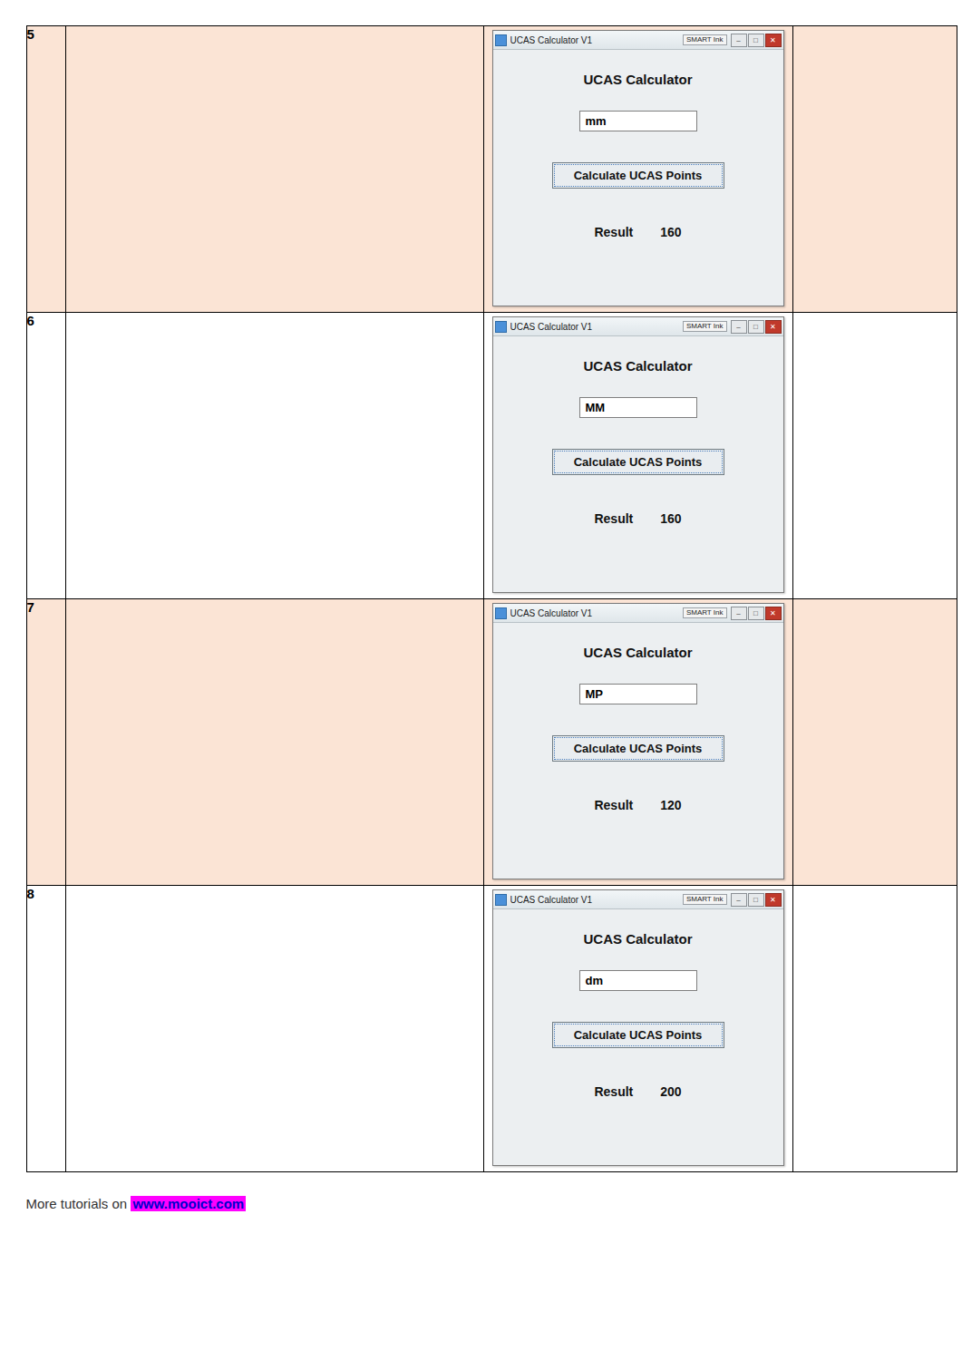| 5 | | UCAS Calculator V1 SMART Ink – □ ✕ UCAS Calculator mm Calculate UCAS Points Result 160 | |
| 6 | | UCAS Calculator V1 SMART Ink – □ ✕ UCAS Calculator MM Calculate UCAS Points Result 160 | |
| 7 | | UCAS Calculator V1 SMART Ink – □ ✕ UCAS Calculator MP Calculate UCAS Points Result 120 | |
| 8 | | UCAS Calculator V1 SMART Ink – □ ✕ UCAS Calculator dm Calculate UCAS Points Result 200 | |
More tutorials on www.mooict.com